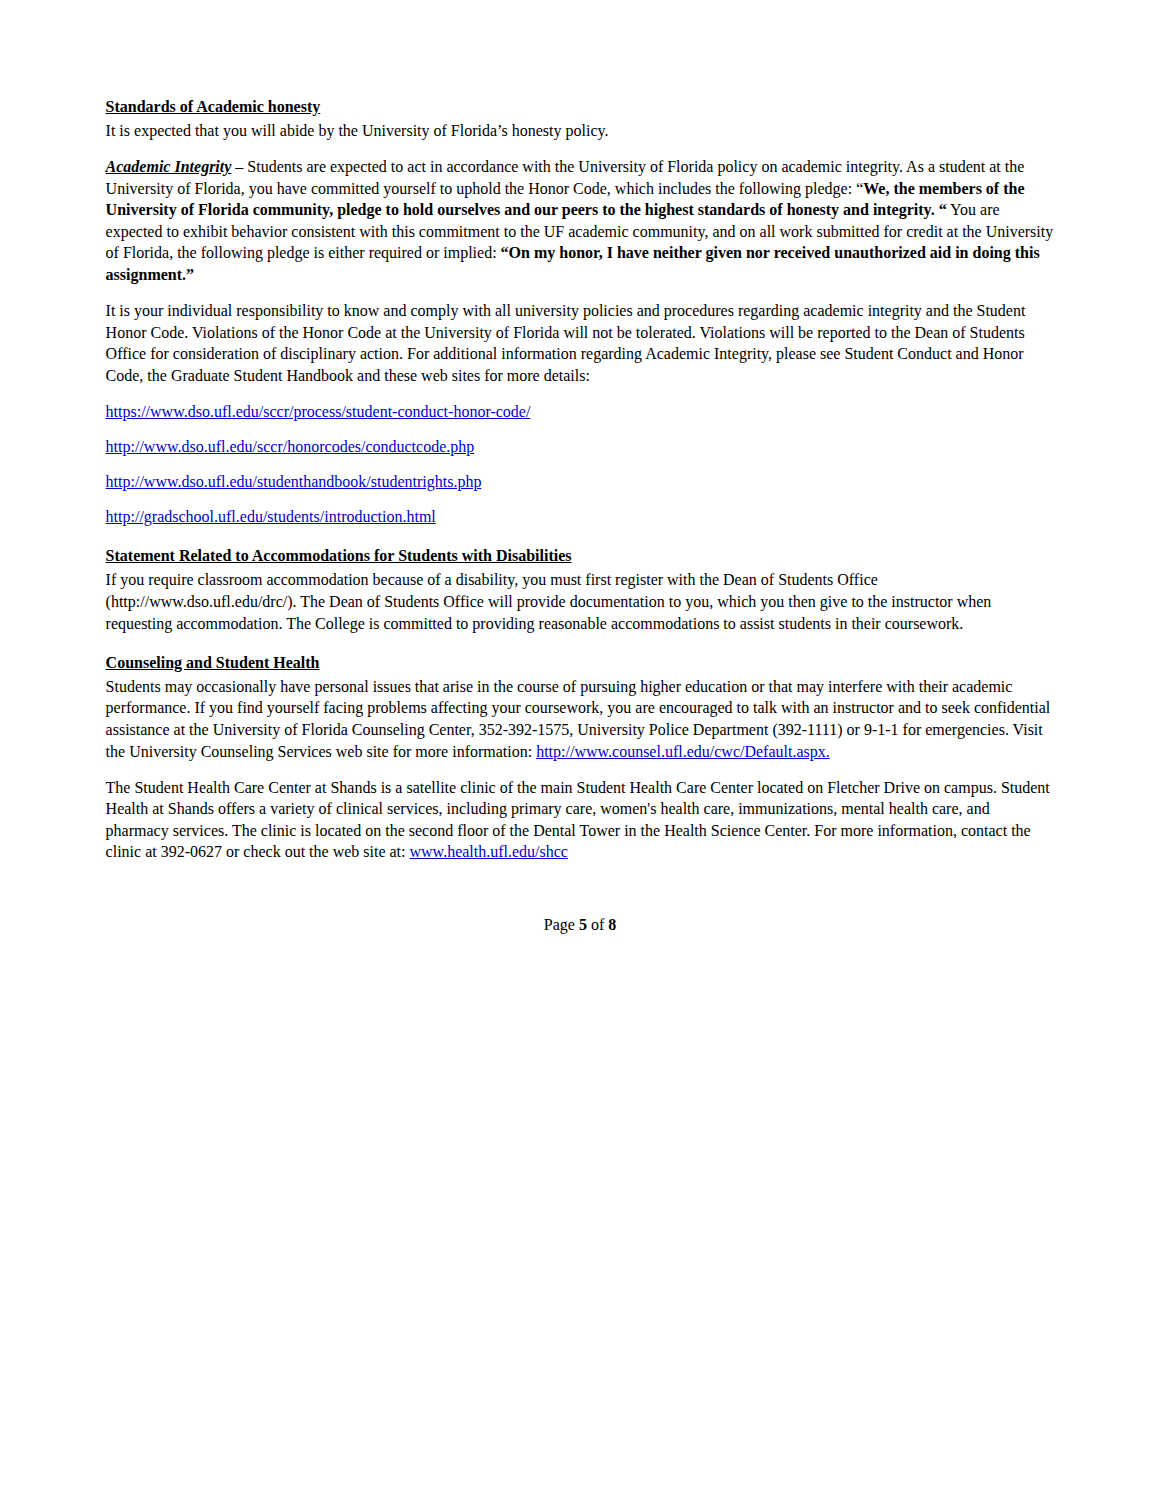Standards of Academic honesty
It is expected that you will abide by the University of Florida’s honesty policy.
Academic Integrity – Students are expected to act in accordance with the University of Florida policy on academic integrity. As a student at the University of Florida, you have committed yourself to uphold the Honor Code, which includes the following pledge: “We, the members of the University of Florida community, pledge to hold ourselves and our peers to the highest standards of honesty and integrity. “ You are expected to exhibit behavior consistent with this commitment to the UF academic community, and on all work submitted for credit at the University of Florida, the following pledge is either required or implied: “On my honor, I have neither given nor received unauthorized aid in doing this assignment.”
It is your individual responsibility to know and comply with all university policies and procedures regarding academic integrity and the Student Honor Code. Violations of the Honor Code at the University of Florida will not be tolerated. Violations will be reported to the Dean of Students Office for consideration of disciplinary action. For additional information regarding Academic Integrity, please see Student Conduct and Honor Code, the Graduate Student Handbook and these web sites for more details:
https://www.dso.ufl.edu/sccr/process/student-conduct-honor-code/
http://www.dso.ufl.edu/sccr/honorcodes/conductcode.php
http://www.dso.ufl.edu/studenthandbook/studentrights.php
http://gradschool.ufl.edu/students/introduction.html
Statement Related to Accommodations for Students with Disabilities
If you require classroom accommodation because of a disability, you must first register with the Dean of Students Office (http://www.dso.ufl.edu/drc/). The Dean of Students Office will provide documentation to you, which you then give to the instructor when requesting accommodation. The College is committed to providing reasonable accommodations to assist students in their coursework.
Counseling and Student Health
Students may occasionally have personal issues that arise in the course of pursuing higher education or that may interfere with their academic performance. If you find yourself facing problems affecting your coursework, you are encouraged to talk with an instructor and to seek confidential assistance at the University of Florida Counseling Center, 352-392-1575, University Police Department (392-1111) or 9-1-1 for emergencies. Visit the University Counseling Services web site for more information: http://www.counsel.ufl.edu/cwc/Default.aspx.
The Student Health Care Center at Shands is a satellite clinic of the main Student Health Care Center located on Fletcher Drive on campus. Student Health at Shands offers a variety of clinical services, including primary care, women's health care, immunizations, mental health care, and pharmacy services. The clinic is located on the second floor of the Dental Tower in the Health Science Center. For more information, contact the clinic at 392-0627 or check out the web site at: www.health.ufl.edu/shcc
Page 5 of 8